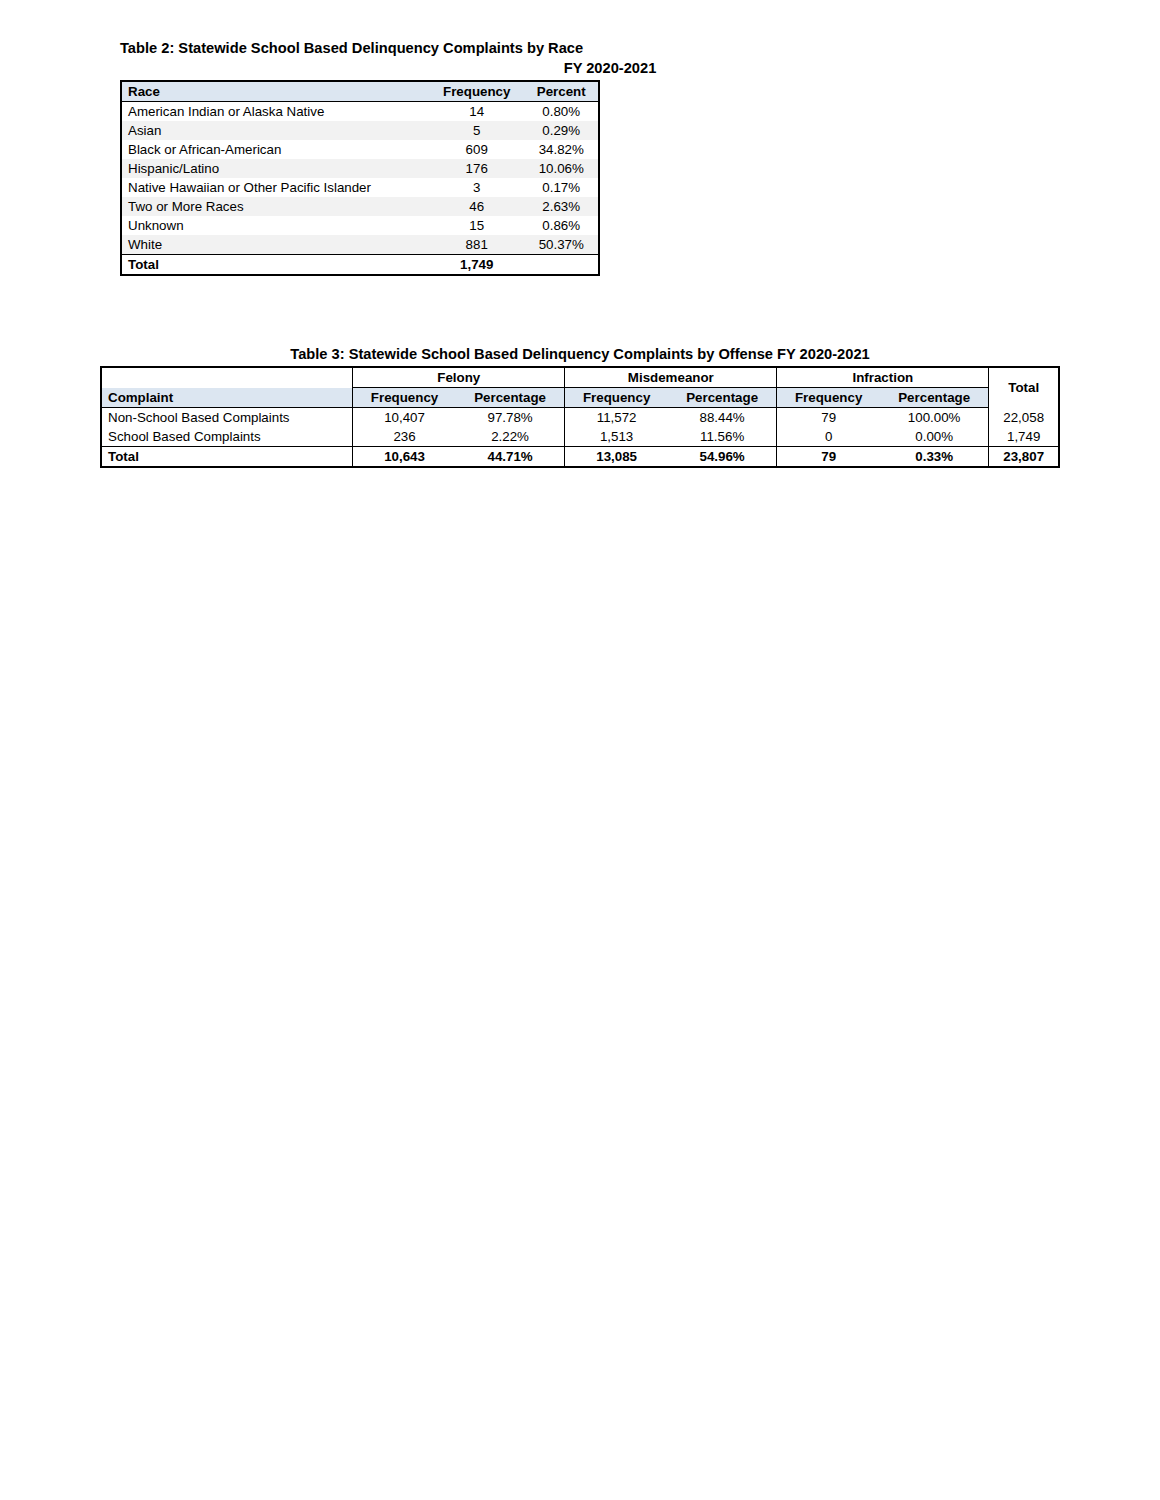Table 2: Statewide School Based Delinquency Complaints by Race
FY 2020-2021
| Race | Frequency | Percent |
| --- | --- | --- |
| American Indian or Alaska Native | 14 | 0.80% |
| Asian | 5 | 0.29% |
| Black or African-American | 609 | 34.82% |
| Hispanic/Latino | 176 | 10.06% |
| Native Hawaiian or Other Pacific Islander | 3 | 0.17% |
| Two or More Races | 46 | 2.63% |
| Unknown | 15 | 0.86% |
| White | 881 | 50.37% |
| Total | 1,749 | |
Table 3: Statewide School Based Delinquency Complaints by Offense FY 2020-2021
| | Felony | Misdemeanor | Infraction | Total |
| --- | --- | --- | --- | --- |
| Complaint | Frequency | Percentage | Frequency | Percentage | Frequency | Percentage |
| Non-School Based Complaints | 10,407 | 97.78% | 11,572 | 88.44% | 79 | 100.00% | 22,058 |
| School Based Complaints | 236 | 2.22% | 1,513 | 11.56% | 0 | 0.00% | 1,749 |
| Total | 10,643 | 44.71% | 13,085 | 54.96% | 79 | 0.33% | 23,807 |